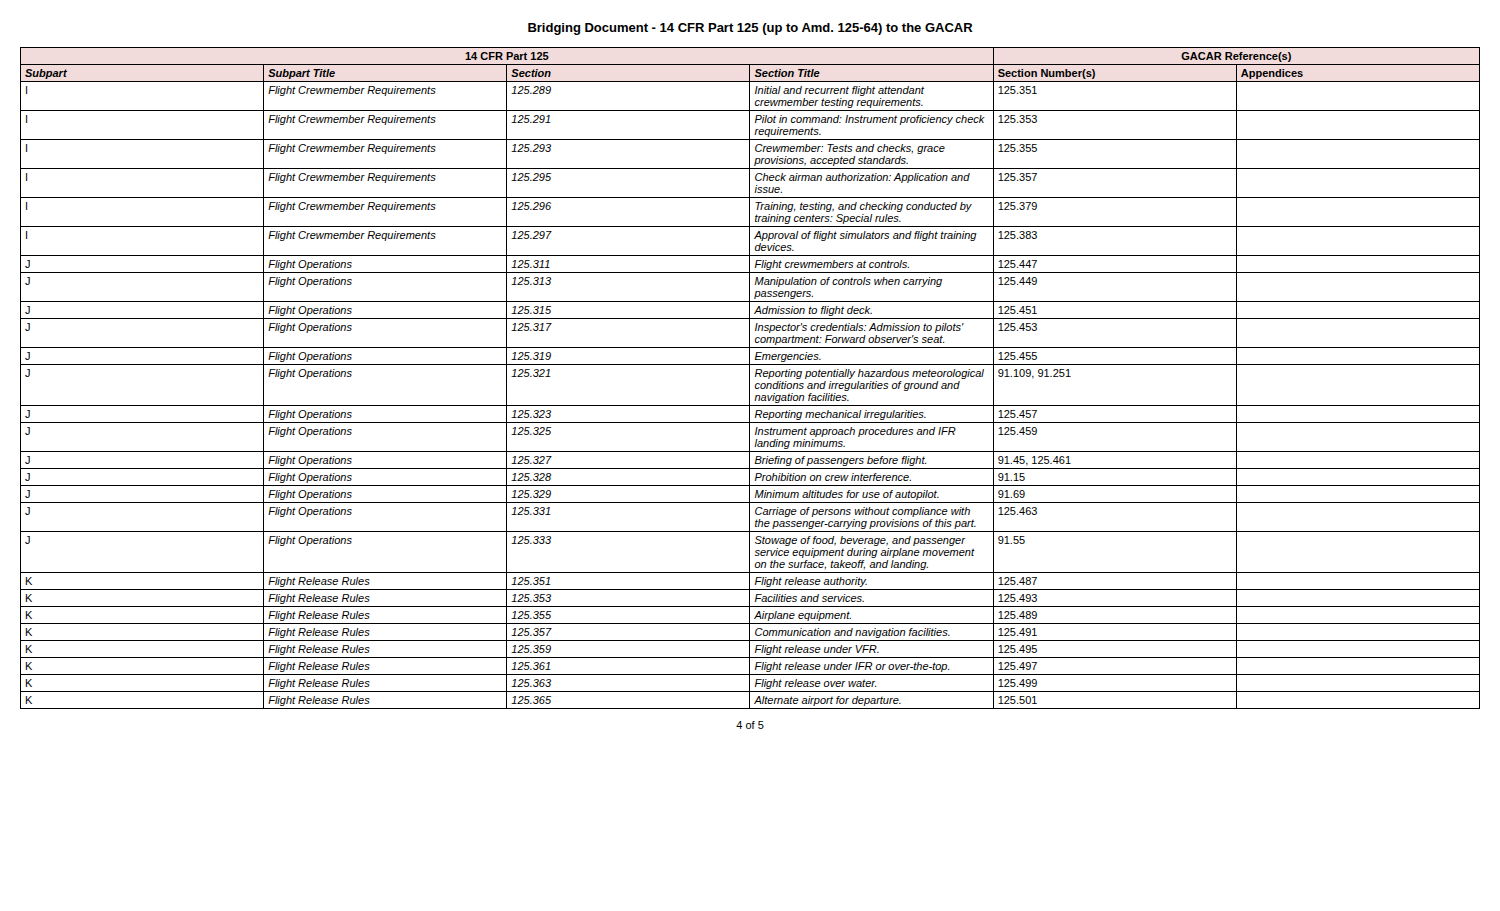Bridging Document - 14 CFR Part 125 (up to Amd. 125-64) to the GACAR
| 14 CFR Part 125 | GACAR Reference(s) |
| --- | --- |
| Subpart | Subpart Title | Section | Section Title | Section Number(s) | Appendices |
| I | Flight Crewmember Requirements | 125.289 | Initial and recurrent flight attendant crewmember testing requirements. | 125.351 | |
| I | Flight Crewmember Requirements | 125.291 | Pilot in command: Instrument proficiency check requirements. | 125.353 | |
| I | Flight Crewmember Requirements | 125.293 | Crewmember: Tests and checks, grace provisions, accepted standards. | 125.355 | |
| I | Flight Crewmember Requirements | 125.295 | Check airman authorization: Application and issue. | 125.357 | |
| I | Flight Crewmember Requirements | 125.296 | Training, testing, and checking conducted by training centers: Special rules. | 125.379 | |
| I | Flight Crewmember Requirements | 125.297 | Approval of flight simulators and flight training devices. | 125.383 | |
| J | Flight Operations | 125.311 | Flight crewmembers at controls. | 125.447 | |
| J | Flight Operations | 125.313 | Manipulation of controls when carrying passengers. | 125.449 | |
| J | Flight Operations | 125.315 | Admission to flight deck. | 125.451 | |
| J | Flight Operations | 125.317 | Inspector's credentials: Admission to pilots' compartment: Forward observer's seat. | 125.453 | |
| J | Flight Operations | 125.319 | Emergencies. | 125.455 | |
| J | Flight Operations | 125.321 | Reporting potentially hazardous meteorological conditions and irregularities of ground and navigation facilities. | 91.109, 91.251 | |
| J | Flight Operations | 125.323 | Reporting mechanical irregularities. | 125.457 | |
| J | Flight Operations | 125.325 | Instrument approach procedures and IFR landing minimums. | 125.459 | |
| J | Flight Operations | 125.327 | Briefing of passengers before flight. | 91.45, 125.461 | |
| J | Flight Operations | 125.328 | Prohibition on crew interference. | 91.15 | |
| J | Flight Operations | 125.329 | Minimum altitudes for use of autopilot. | 91.69 | |
| J | Flight Operations | 125.331 | Carriage of persons without compliance with the passenger-carrying provisions of this part. | 125.463 | |
| J | Flight Operations | 125.333 | Stowage of food, beverage, and passenger service equipment during airplane movement on the surface, takeoff, and landing. | 91.55 | |
| K | Flight Release Rules | 125.351 | Flight release authority. | 125.487 | |
| K | Flight Release Rules | 125.353 | Facilities and services. | 125.493 | |
| K | Flight Release Rules | 125.355 | Airplane equipment. | 125.489 | |
| K | Flight Release Rules | 125.357 | Communication and navigation facilities. | 125.491 | |
| K | Flight Release Rules | 125.359 | Flight release under VFR. | 125.495 | |
| K | Flight Release Rules | 125.361 | Flight release under IFR or over-the-top. | 125.497 | |
| K | Flight Release Rules | 125.363 | Flight release over water. | 125.499 | |
| K | Flight Release Rules | 125.365 | Alternate airport for departure. | 125.501 | |
4 of 5